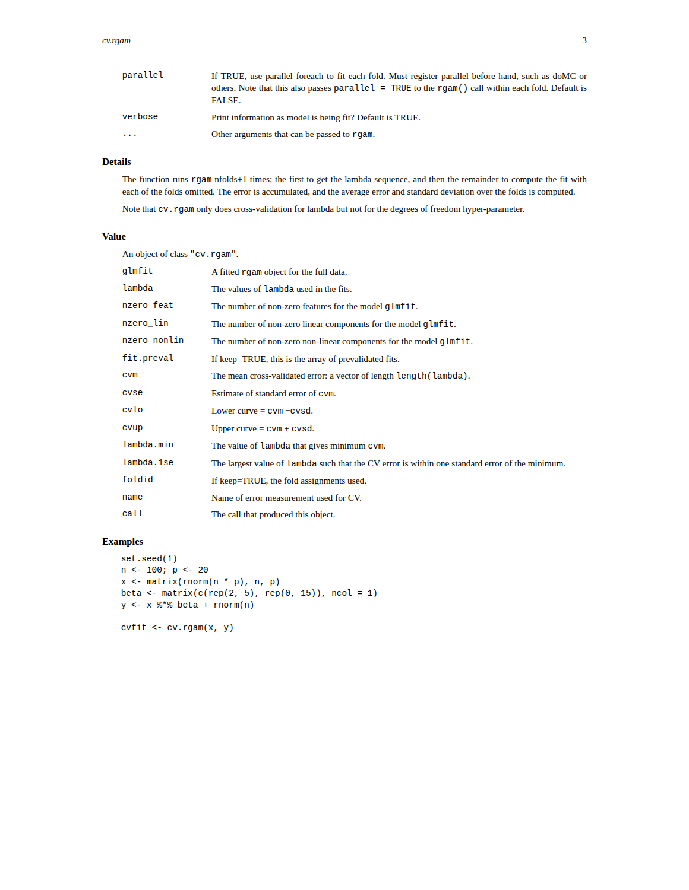cv.rgam 3
parallel
If TRUE, use parallel foreach to fit each fold. Must register parallel before hand, such as doMC or others. Note that this also passes parallel = TRUE to the rgam() call within each fold. Default is FALSE.
verbose
Print information as model is being fit? Default is TRUE.
...
Other arguments that can be passed to rgam.
Details
The function runs rgam nfolds+1 times; the first to get the lambda sequence, and then the remainder to compute the fit with each of the folds omitted. The error is accumulated, and the average error and standard deviation over the folds is computed.
Note that cv.rgam only does cross-validation for lambda but not for the degrees of freedom hyper-parameter.
Value
An object of class "cv.rgam".
glmfit
A fitted rgam object for the full data.
lambda
The values of lambda used in the fits.
nzero_feat
The number of non-zero features for the model glmfit.
nzero_lin
The number of non-zero linear components for the model glmfit.
nzero_nonlin
The number of non-zero non-linear components for the model glmfit.
fit.preval
If keep=TRUE, this is the array of prevalidated fits.
cvm
The mean cross-validated error: a vector of length length(lambda).
cvse
Estimate of standard error of cvm.
cvlo
Lower curve = cvm −cvsd.
cvup
Upper curve = cvm + cvsd.
lambda.min
The value of lambda that gives minimum cvm.
lambda.1se
The largest value of lambda such that the CV error is within one standard error of the minimum.
foldid
If keep=TRUE, the fold assignments used.
name
Name of error measurement used for CV.
call
The call that produced this object.
Examples
set.seed(1)
n <- 100; p <- 20
x <- matrix(rnorm(n * p), n, p)
beta <- matrix(c(rep(2, 5), rep(0, 15)), ncol = 1)
y <- x %*% beta + rnorm(n)

cvfit <- cv.rgam(x, y)